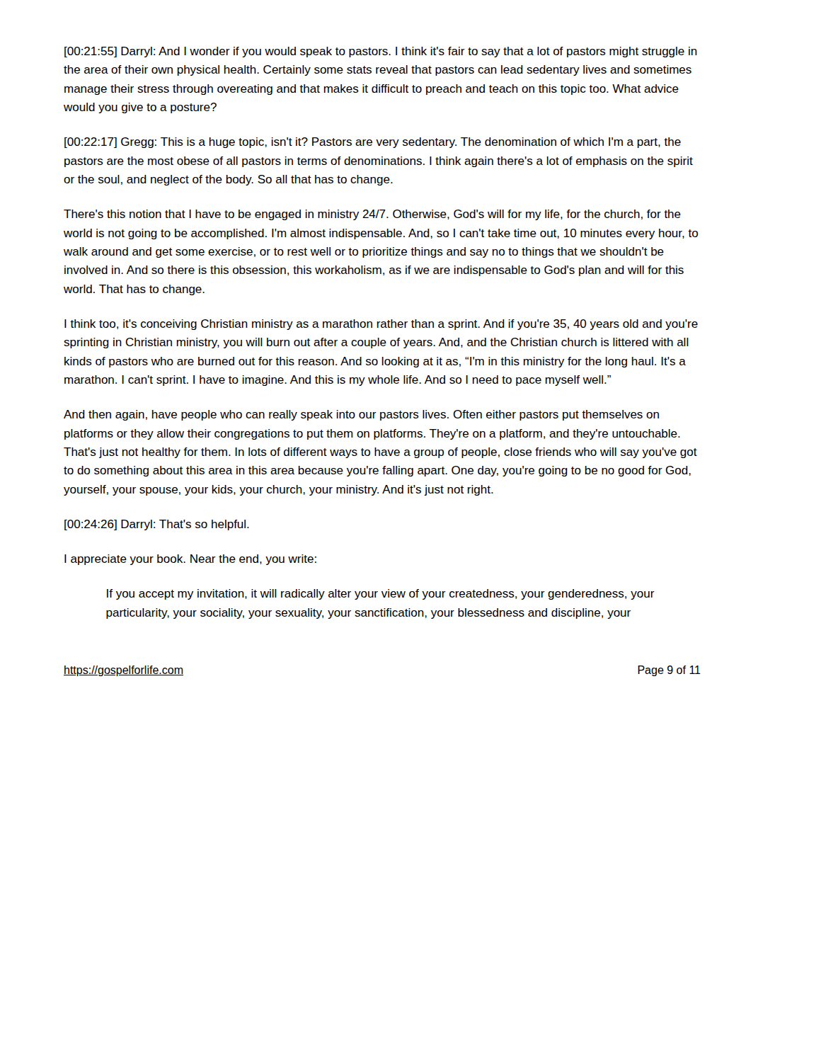[00:21:55] Darryl: And I wonder if you would speak to pastors. I think it's fair to say that a lot of pastors might struggle in the area of their own physical health. Certainly some stats reveal that pastors can lead sedentary lives and sometimes manage their stress through overeating and that makes it difficult to preach and teach on this topic too. What advice would you give to a posture?
[00:22:17] Gregg: This is a huge topic, isn't it? Pastors are very sedentary. The denomination of which I'm a part, the pastors are the most obese of all pastors in terms of denominations. I think again there's a lot of emphasis on the spirit or the soul, and neglect of the body. So all that has to change.
There's this notion that I have to be engaged in ministry 24/7. Otherwise, God's will for my life, for the church, for the world is not going to be accomplished. I'm almost indispensable. And, so I can't take time out, 10 minutes every hour, to walk around and get some exercise, or to rest well or to prioritize things and say no to things that we shouldn't be involved in. And so there is this obsession, this workaholism, as if we are indispensable to God's plan and will for this world. That has to change.
I think too, it's conceiving Christian ministry as a marathon rather than a sprint. And if you're 35, 40 years old and you're sprinting in Christian ministry, you will burn out after a couple of years. And, and the Christian church is littered with all kinds of pastors who are burned out for this reason. And so looking at it as, “I'm in this ministry for the long haul. It's a marathon. I can't sprint. I have to imagine. And this is my whole life. And so I need to pace myself well.”
And then again, have people who can really speak into our pastors lives. Often either pastors put themselves on platforms or they allow their congregations to put them on platforms. They're on a platform, and they're untouchable. That's just not healthy for them. In lots of different ways to have a group of people, close friends who will say you've got to do something about this area in this area because you're falling apart. One day, you're going to be no good for God, yourself, your spouse, your kids, your church, your ministry. And it's just not right.
[00:24:26] Darryl: That's so helpful.
I appreciate your book. Near the end, you write:
If you accept my invitation, it will radically alter your view of your createdness, your genderedness, your particularity, your sociality, your sexuality, your sanctification, your blessedness and discipline, your
https://gospelforlife.com Page 9 of 11